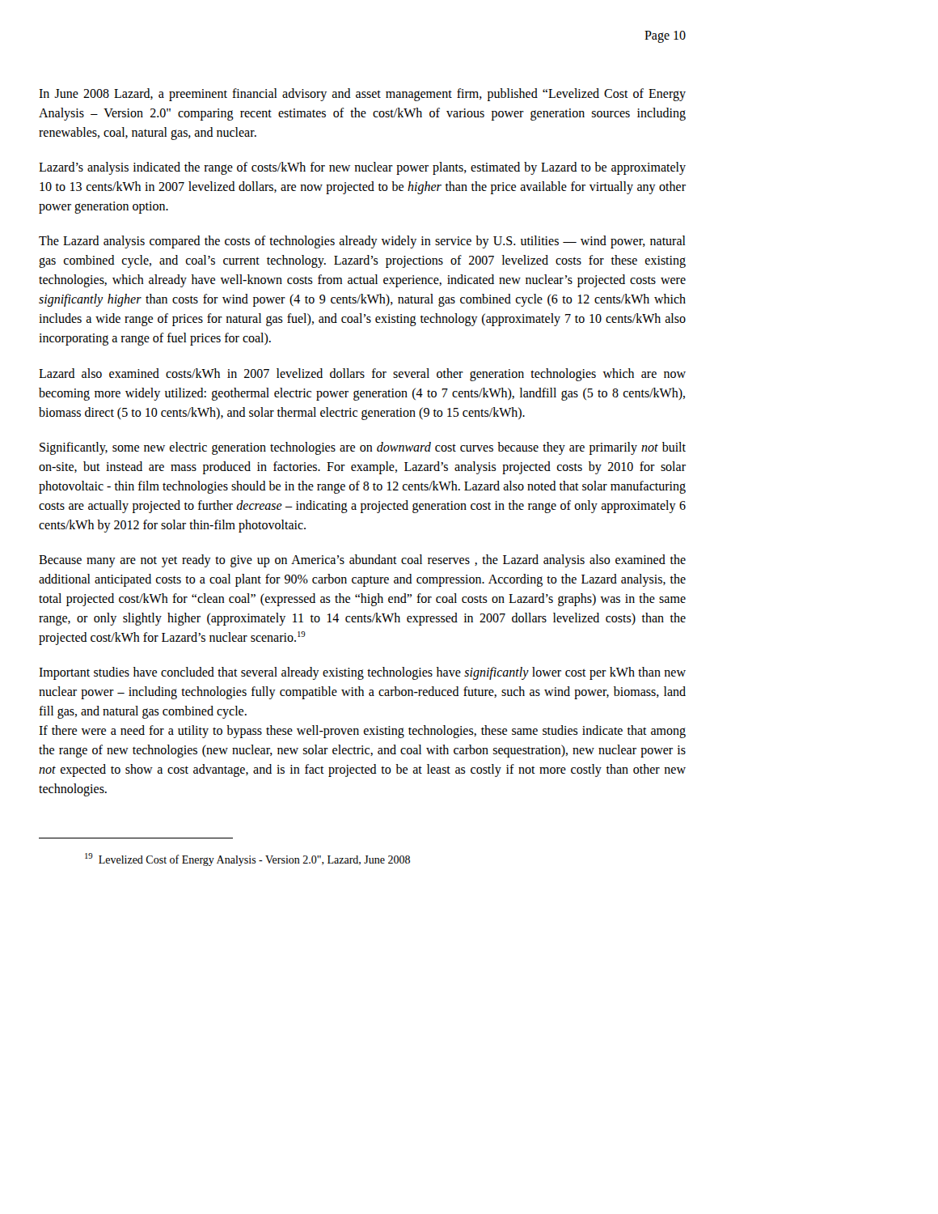Page 10
In June 2008 Lazard, a preeminent financial advisory and asset management firm, published “Levelized Cost of Energy Analysis – Version 2.0" comparing recent estimates of the cost/kWh of various power generation sources including renewables, coal, natural gas, and nuclear.
Lazard’s analysis indicated the range of costs/kWh for new nuclear power plants, estimated by Lazard to be approximately 10 to 13 cents/kWh in 2007 levelized dollars, are now projected to be higher than the price available for virtually any other power generation option.
The Lazard analysis compared the costs of technologies already widely in service by U.S. utilities — wind power, natural gas combined cycle, and coal’s current technology. Lazard’s projections of 2007 levelized costs for these existing technologies, which already have well-known costs from actual experience, indicated new nuclear’s projected costs were significantly higher than costs for wind power (4 to 9 cents/kWh), natural gas combined cycle (6 to 12 cents/kWh which includes a wide range of prices for natural gas fuel), and coal’s existing technology (approximately 7 to 10 cents/kWh also incorporating a range of fuel prices for coal).
Lazard also examined costs/kWh in 2007 levelized dollars for several other generation technologies which are now becoming more widely utilized: geothermal electric power generation (4 to 7 cents/kWh), landfill gas (5 to 8 cents/kWh), biomass direct (5 to 10 cents/kWh), and solar thermal electric generation (9 to 15 cents/kWh).
Significantly, some new electric generation technologies are on downward cost curves because they are primarily not built on-site, but instead are mass produced in factories. For example, Lazard’s analysis projected costs by 2010 for solar photovoltaic - thin film technologies should be in the range of 8 to 12 cents/kWh. Lazard also noted that solar manufacturing costs are actually projected to further decrease – indicating a projected generation cost in the range of only approximately 6 cents/kWh by 2012 for solar thin-film photovoltaic.
Because many are not yet ready to give up on America’s abundant coal reserves , the Lazard analysis also examined the additional anticipated costs to a coal plant for 90% carbon capture and compression. According to the Lazard analysis, the total projected cost/kWh for “clean coal” (expressed as the “high end” for coal costs on Lazard’s graphs) was in the same range, or only slightly higher (approximately 11 to 14 cents/kWh expressed in 2007 dollars levelized costs) than the projected cost/kWh for Lazard’s nuclear scenario.19
Important studies have concluded that several already existing technologies have significantly lower cost per kWh than new nuclear power – including technologies fully compatible with a carbon-reduced future, such as wind power, biomass, land fill gas, and natural gas combined cycle.
If there were a need for a utility to bypass these well-proven existing technologies, these same studies indicate that among the range of new technologies (new nuclear, new solar electric, and coal with carbon sequestration), new nuclear power is not expected to show a cost advantage, and is in fact projected to be at least as costly if not more costly than other new technologies.
19 Levelized Cost of Energy Analysis - Version 2.0", Lazard, June 2008